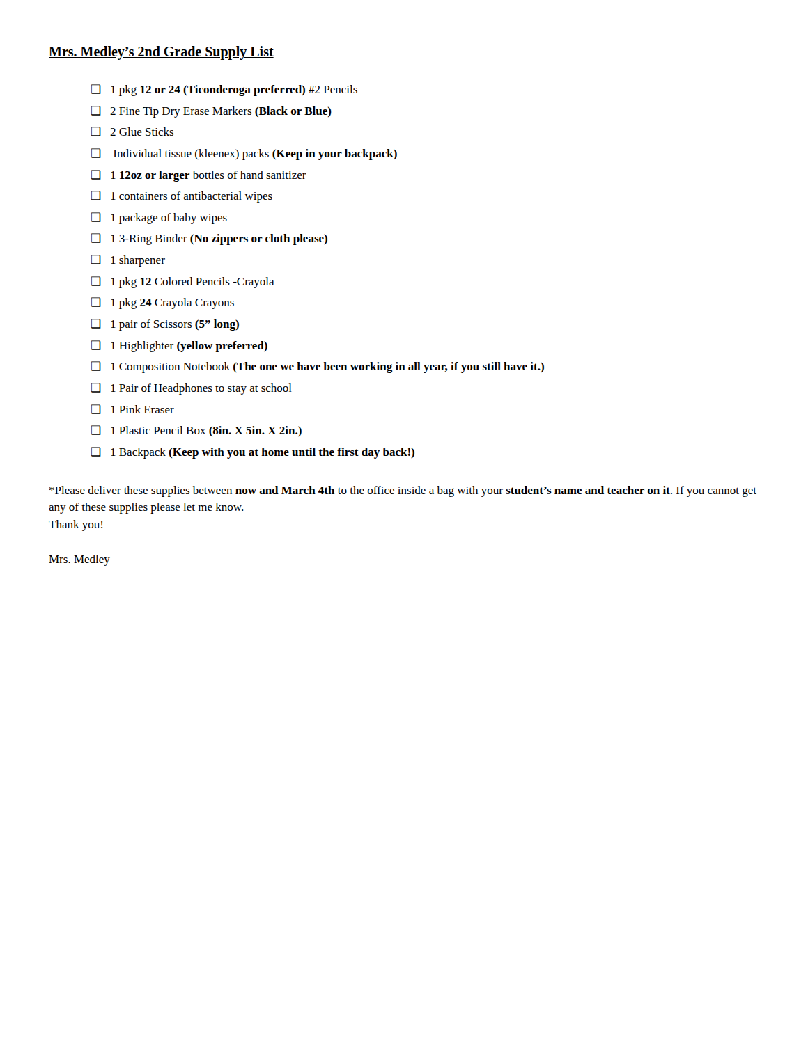Mrs. Medley’s 2nd Grade Supply List
1 pkg 12 or 24 (Ticonderoga preferred) #2 Pencils
2 Fine Tip Dry Erase Markers (Black or Blue)
2 Glue Sticks
Individual tissue (kleenex) packs (Keep in your backpack)
1 12oz or larger bottles of hand sanitizer
1 containers of antibacterial wipes
1 package of baby wipes
1 3-Ring Binder (No zippers or cloth please)
1 sharpener
1 pkg 12 Colored Pencils -Crayola
1 pkg 24 Crayola Crayons
1 pair of Scissors (5” long)
1 Highlighter (yellow preferred)
1 Composition Notebook (The one we have been working in all year, if you still have it.)
1 Pair of Headphones to stay at school
1 Pink Eraser
1 Plastic Pencil Box (8in. X 5in. X 2in.)
1 Backpack (Keep with you at home until the first day back!)
*Please deliver these supplies between now and March 4th to the office inside a bag with your student’s name and teacher on it. If you cannot get any of these supplies please let me know.
Thank you!
Mrs. Medley